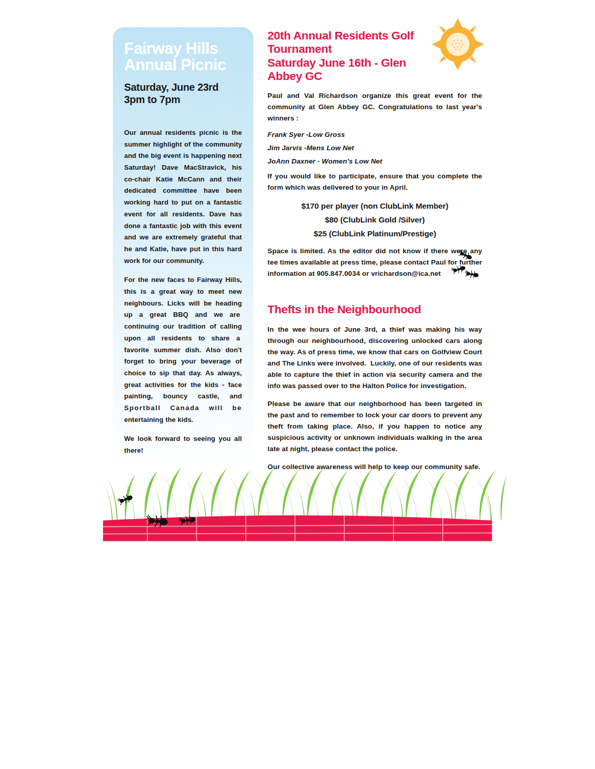Fairway Hills
Annual Picnic
Saturday, June 23rd
3pm to 7pm
Our annual residents picnic is the summer highlight of the community and the big event is happening next Saturday! Dave MacStravick, his co-chair Katie McCann and their dedicated committee have been working hard to put on a fantastic event for all residents. Dave has done a fantastic job with this event and we are extremely grateful that he and Katie, have put in this hard work for our community.
For the new faces to Fairway Hills, this is a great way to meet new neighbours. Licks will be heading up a great BBQ and we are continuing our tradition of calling upon all residents to share a favorite summer dish. Also don't forget to bring your beverage of choice to sip that day. As always, great activities for the kids - face painting, bouncy castle, and Sportball Canada will be entertaining the kids.
We look forward to seeing you all there!
20th Annual Residents Golf Tournament
Saturday June 16th - Glen Abbey GC
Paul and Val Richardson organize this great event for the community at Glen Abbey GC. Congratulations to last year's winners :
Frank Syer -Low Gross
Jim Jarvis -Mens Low Net
JoAnn Daxner - Women's Low Net
If you would like to participate, ensure that you complete the form which was delivered to your in April.
$170 per player (non ClubLink Member)
$80 (ClubLink Gold /Silver)
$25 (ClubLink Platinum/Prestige)
Space is limited. As the editor did not know if there were any tee times available at press time, please contact Paul for further information at 905.847.0034 or vrichardson@ica.net
Thefts in the Neighbourhood
In the wee hours of June 3rd, a thief was making his way through our neighbourhood, discovering unlocked cars along the way. As of press time, we know that cars on Golfview Court and The Links were involved. Luckily, one of our residents was able to capture the thief in action via security camera and the info was passed over to the Halton Police for investigation.
Please be aware that our neighborhood has been targeted in the past and to remember to lock your car doors to prevent any theft from taking place. Also, if you happen to notice any suspicious activity or unknown individuals walking in the area late at night, please contact the police.
Our collective awareness will help to keep our community safe.